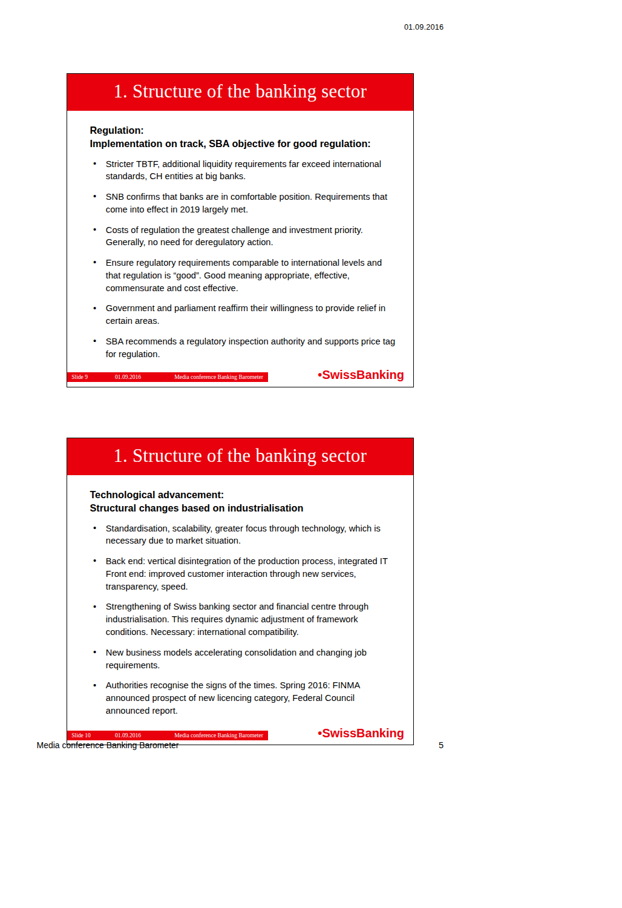01.09.2016
1. Structure of the banking sector
Regulation:Implementation on track, SBA objective for good regulation:
Stricter TBTF, additional liquidity requirements far exceed international standards, CH entities at big banks.
SNB confirms that banks are in comfortable position. Requirements that come into effect in 2019 largely met.
Costs of regulation the greatest challenge and investment priority. Generally, no need for deregulatory action.
Ensure regulatory requirements comparable to international levels and that regulation is “good”. Good meaning appropriate, effective, commensurate and cost effective.
Government and parliament reaffirm their willingness to provide relief in certain areas.
SBA recommends a regulatory inspection authority and supports price tag for regulation.
Slide 9 01.09.2016 Media conference Banking Barometer
•Swiss Banking
1. Structure of the banking sector
Technological advancement:Structural changes based on industrialisation
Standardisation, scalability, greater focus through technology, which is necessary due to market situation.
Back end: vertical disintegration of the production process, integrated IT
Front end: improved customer interaction through new services, transparency, speed.
Strengthening of Swiss banking sector and financial centre through industrialisation. This requires dynamic adjustment of framework conditions. Necessary: international compatibility.
New business models accelerating consolidation and changing job requirements.
Authorities recognise the signs of the times. Spring 2016: FINMA announced prospect of new licencing category, Federal Council announced report.
Slide 10 01.09.2016 Media conference Banking Barometer
•Swiss Banking
Media conference Banking Barometer
5